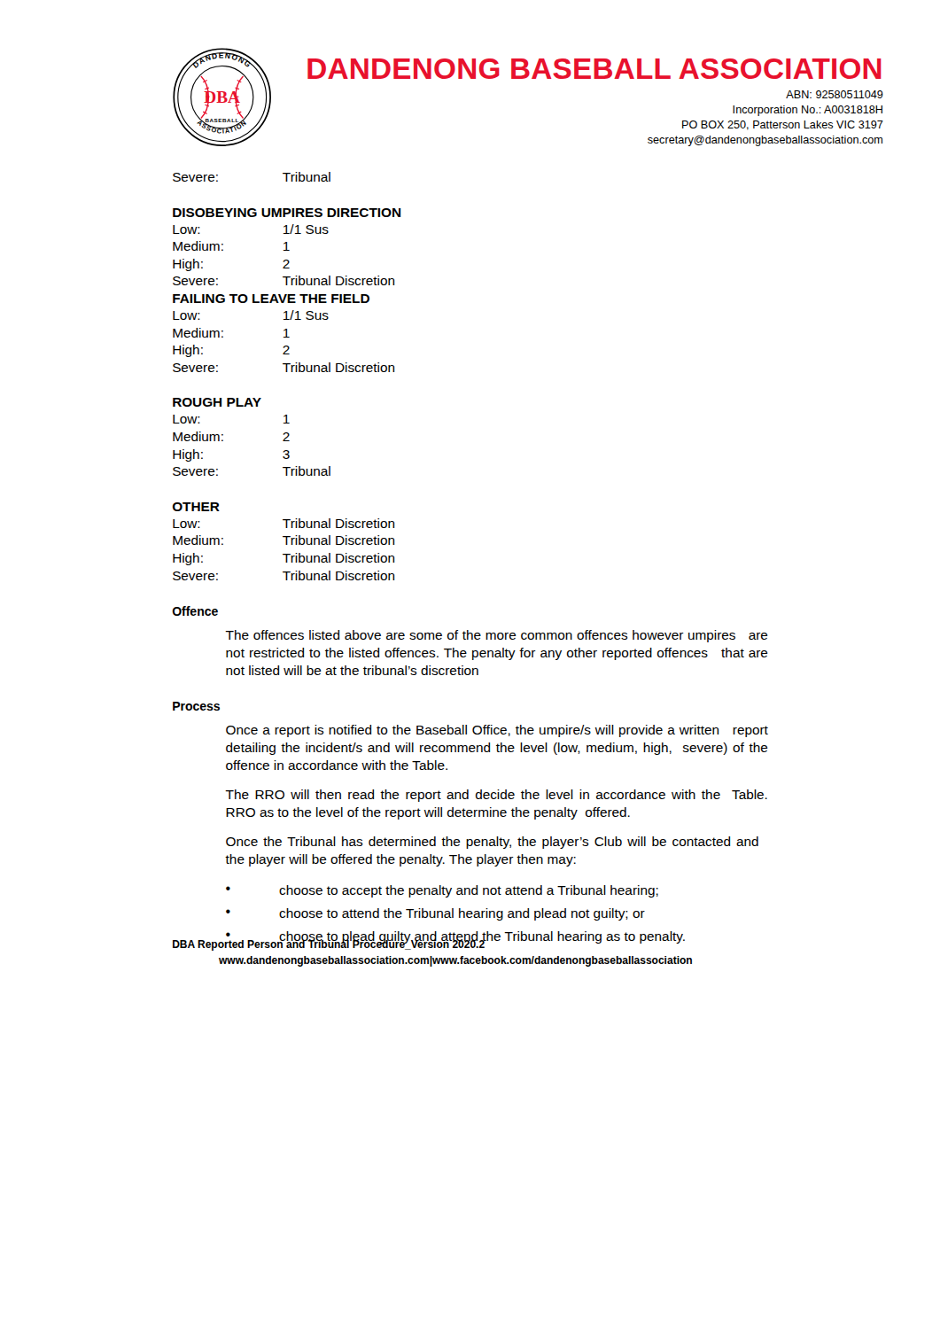Dandenong Baseball Association DBA DANDENONG ASSOCIATION BASEBALL
DANDENONG BASEBALL ASSOCIATION
ABN: 92580511049
Incorporation No.: A0031818H
PO BOX 250, Patterson Lakes VIC 3197
secretary@dandenongbaseballassociation.com
| Severe: | Tribunal |
Disobeying Umpires Direction
| Low: | 1/1 Sus |
| Medium: | 1 |
| High: | 2 |
| Severe: | Tribunal Discretion |
Failing to Leave the Field
| Low: | 1/1 Sus |
| Medium: | 1 |
| High: | 2 |
| Severe: | Tribunal Discretion |
Rough Play
| Low: | 1 |
| Medium: | 2 |
| High: | 3 |
| Severe: | Tribunal |
Other
| Low: | Tribunal Discretion |
| Medium: | Tribunal Discretion |
| High: | Tribunal Discretion |
| Severe: | Tribunal Discretion |
Offence
The offences listed above are some of the more common offences however umpires are not restricted to the listed offences. The penalty for any other reported offences that are not listed will be at the tribunal’s discretion
Process
Once a report is notified to the Baseball Office, the umpire/s will provide a written report detailing the incident/s and will recommend the level (low, medium, high, severe) of the offence in accordance with the Table.
The RRO will then read the report and decide the level in accordance with the Table. RRO as to the level of the report will determine the penalty offered.
Once the Tribunal has determined the penalty, the player’s Club will be contacted and the player will be offered the penalty. The player then may:
choose to accept the penalty and not attend a Tribunal hearing;
choose to attend the Tribunal hearing and plead not guilty; or
choose to plead guilty and attend the Tribunal hearing as to penalty.
DBA Reported Person and Tribunal Procedure_Version 2020.2
www.dandenongbaseballassociation.com|www.facebook.com/dandenongbaseballassociation